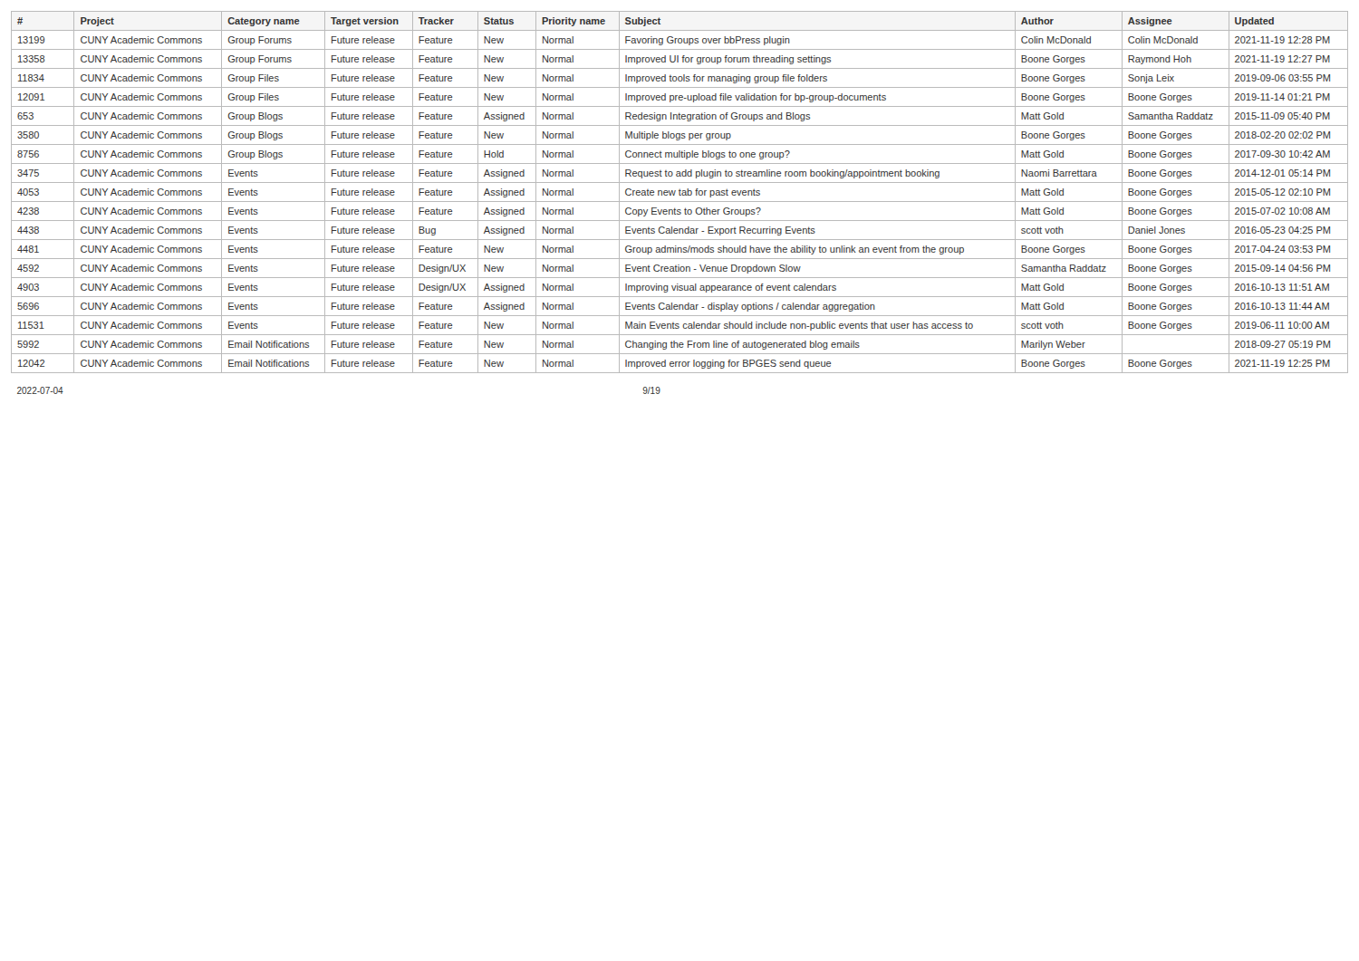| # | Project | Category name | Target version | Tracker | Status | Priority name | Subject | Author | Assignee | Updated |
| --- | --- | --- | --- | --- | --- | --- | --- | --- | --- | --- |
| 13199 | CUNY Academic Commons | Group Forums | Future release | Feature | New | Normal | Favoring Groups over bbPress plugin | Colin McDonald | Colin McDonald | 2021-11-19 12:28 PM |
| 13358 | CUNY Academic Commons | Group Forums | Future release | Feature | New | Normal | Improved UI for group forum threading settings | Boone Gorges | Raymond Hoh | 2021-11-19 12:27 PM |
| 11834 | CUNY Academic Commons | Group Files | Future release | Feature | New | Normal | Improved tools for managing group file folders | Boone Gorges | Sonja Leix | 2019-09-06 03:55 PM |
| 12091 | CUNY Academic Commons | Group Files | Future release | Feature | New | Normal | Improved pre-upload file validation for bp-group-documents | Boone Gorges | Boone Gorges | 2019-11-14 01:21 PM |
| 653 | CUNY Academic Commons | Group Blogs | Future release | Feature | Assigned | Normal | Redesign Integration of Groups and Blogs | Matt Gold | Samantha Raddatz | 2015-11-09 05:40 PM |
| 3580 | CUNY Academic Commons | Group Blogs | Future release | Feature | New | Normal | Multiple blogs per group | Boone Gorges | Boone Gorges | 2018-02-20 02:02 PM |
| 8756 | CUNY Academic Commons | Group Blogs | Future release | Feature | Hold | Normal | Connect multiple blogs to one group? | Matt Gold | Boone Gorges | 2017-09-30 10:42 AM |
| 3475 | CUNY Academic Commons | Events | Future release | Feature | Assigned | Normal | Request to add plugin to streamline room booking/appointment booking | Naomi Barrettara | Boone Gorges | 2014-12-01 05:14 PM |
| 4053 | CUNY Academic Commons | Events | Future release | Feature | Assigned | Normal | Create new tab for past events | Matt Gold | Boone Gorges | 2015-05-12 02:10 PM |
| 4238 | CUNY Academic Commons | Events | Future release | Feature | Assigned | Normal | Copy Events to Other Groups? | Matt Gold | Boone Gorges | 2015-07-02 10:08 AM |
| 4438 | CUNY Academic Commons | Events | Future release | Bug | Assigned | Normal | Events Calendar - Export Recurring Events | scott voth | Daniel Jones | 2016-05-23 04:25 PM |
| 4481 | CUNY Academic Commons | Events | Future release | Feature | New | Normal | Group admins/mods should have the ability to unlink an event from the group | Boone Gorges | Boone Gorges | 2017-04-24 03:53 PM |
| 4592 | CUNY Academic Commons | Events | Future release | Design/UX | New | Normal | Event Creation - Venue Dropdown Slow | Samantha Raddatz | Boone Gorges | 2015-09-14 04:56 PM |
| 4903 | CUNY Academic Commons | Events | Future release | Design/UX | Assigned | Normal | Improving visual appearance of event calendars | Matt Gold | Boone Gorges | 2016-10-13 11:51 AM |
| 5696 | CUNY Academic Commons | Events | Future release | Feature | Assigned | Normal | Events Calendar - display options / calendar aggregation | Matt Gold | Boone Gorges | 2016-10-13 11:44 AM |
| 11531 | CUNY Academic Commons | Events | Future release | Feature | New | Normal | Main Events calendar should include non-public events that user has access to | scott voth | Boone Gorges | 2019-06-11 10:00 AM |
| 5992 | CUNY Academic Commons | Email Notifications | Future release | Feature | New | Normal | Changing the From line of autogenerated blog emails | Marilyn Weber | | 2018-09-27 05:19 PM |
| 12042 | CUNY Academic Commons | Email Notifications | Future release | Feature | New | Normal | Improved error logging for BPGES send queue | Boone Gorges | Boone Gorges | 2021-11-19 12:25 PM |
| 2022-07-04 | 9/19 | |